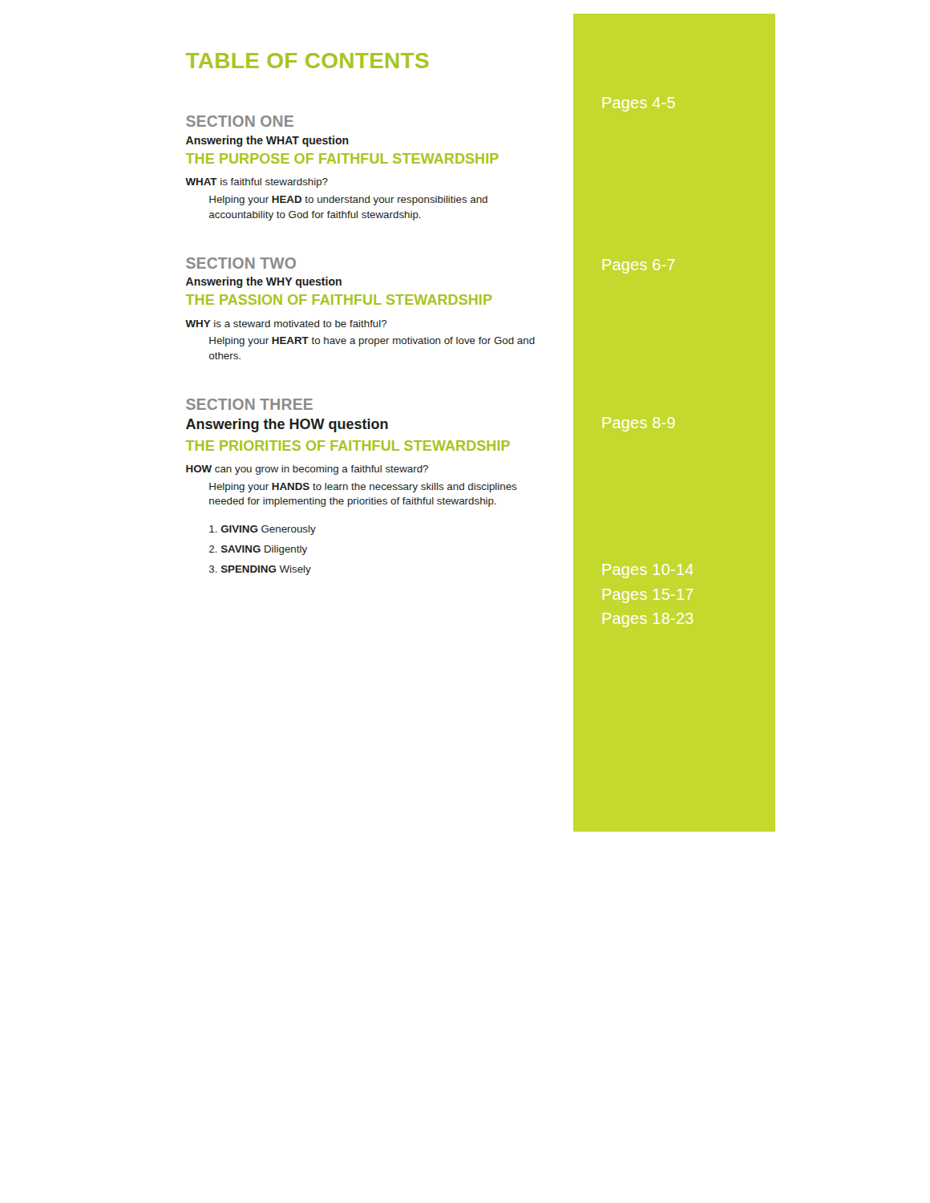Table of Contents
Section One
Answering the WHAT question
The Purpose of Faithful Stewardship
WHAT is faithful stewardship?
Helping your HEAD to understand your responsibilities and accountability to God for faithful stewardship.
Section Two
Answering the WHY question
The Passion of Faithful Stewardship
WHY is a steward motivated to be faithful?
Helping your HEART to have a proper motivation of love for God and others.
Section Three
Answering the HOW question
The Priorities of Faithful Stewardship
HOW can you grow in becoming a faithful steward?
Helping your HANDS to learn the necessary skills and disciplines needed for implementing the priorities of faithful stewardship.
1. GIVING Generously
2. SAVING Diligently
3. SPENDING Wisely
Pages 4-5 Pages 6-7 Pages 8-9 Pages 10-14 Pages 15-17 Pages 18-23